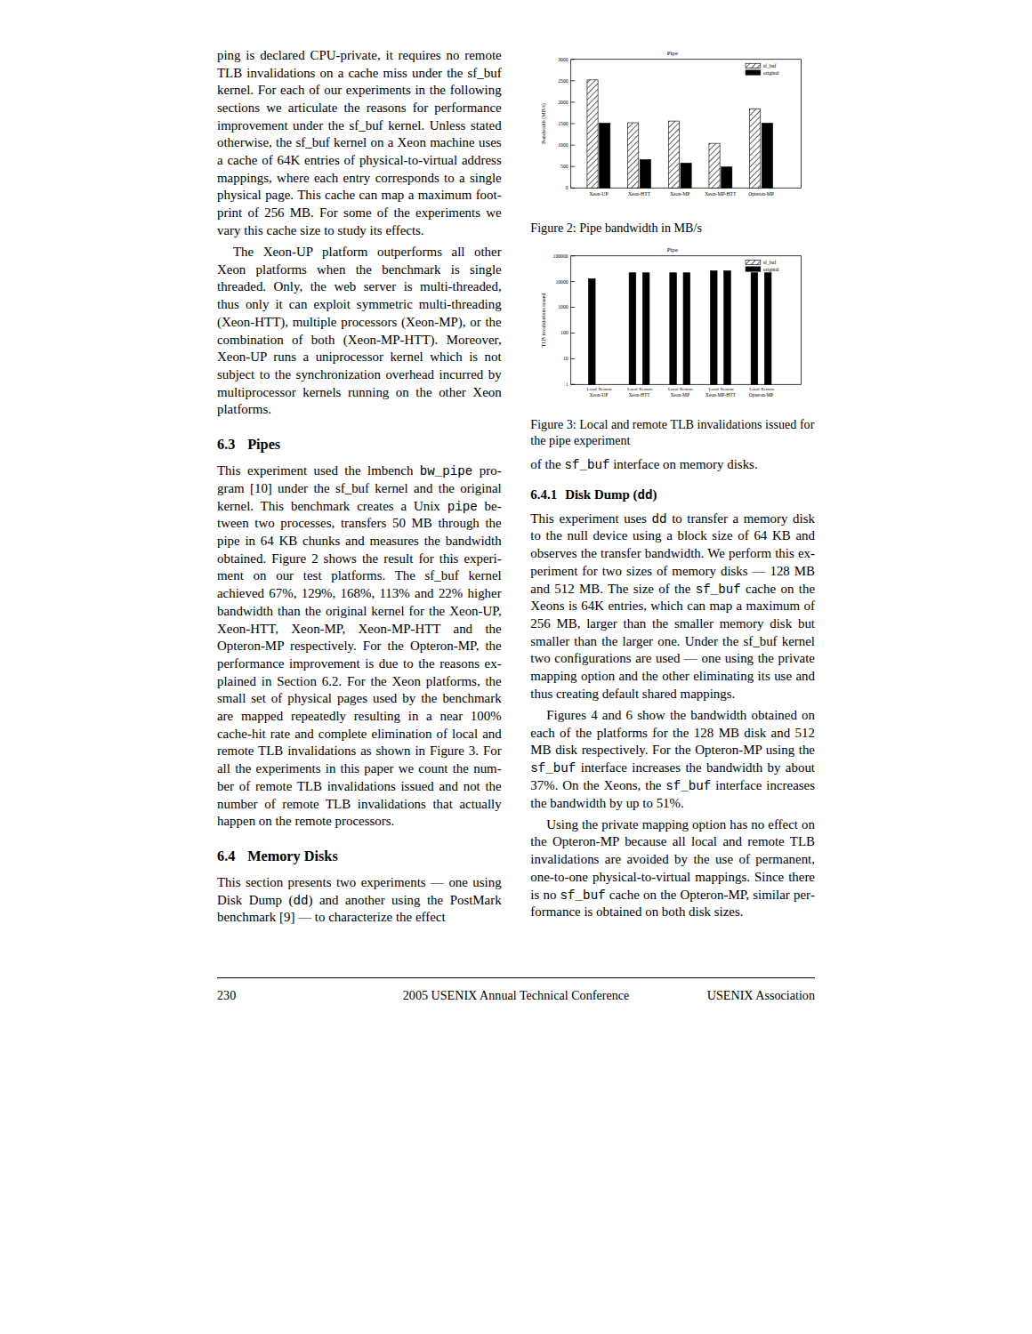ping is declared CPU-private, it requires no remote TLB invalidations on a cache miss under the sf_buf kernel. For each of our experiments in the following sections we articulate the reasons for performance improvement under the sf_buf kernel. Unless stated otherwise, the sf_buf kernel on a Xeon machine uses a cache of 64K entries of physical-to-virtual address mappings, where each entry corresponds to a single physical page. This cache can map a maximum footprint of 256 MB. For some of the experiments we vary this cache size to study its effects.
The Xeon-UP platform outperforms all other Xeon platforms when the benchmark is single threaded. Only, the web server is multi-threaded, thus only it can exploit symmetric multi-threading (Xeon-HTT), multiple processors (Xeon-MP), or the combination of both (Xeon-MP-HTT). Moreover, Xeon-UP runs a uniprocessor kernel which is not subject to the synchronization overhead incurred by multiprocessor kernels running on the other Xeon platforms.
6.3 Pipes
This experiment used the lmbench bw_pipe program [10] under the sf_buf kernel and the original kernel. This benchmark creates a Unix pipe between two processes, transfers 50 MB through the pipe in 64 KB chunks and measures the bandwidth obtained. Figure 2 shows the result for this experiment on our test platforms. The sf_buf kernel achieved 67%, 129%, 168%, 113% and 22% higher bandwidth than the original kernel for the Xeon-UP, Xeon-HTT, Xeon-MP, Xeon-MP-HTT and the Opteron-MP respectively. For the Opteron-MP, the performance improvement is due to the reasons explained in Section 6.2. For the Xeon platforms, the small set of physical pages used by the benchmark are mapped repeatedly resulting in a near 100% cache-hit rate and complete elimination of local and remote TLB invalidations as shown in Figure 3. For all the experiments in this paper we count the number of remote TLB invalidations issued and not the number of remote TLB invalidations that actually happen on the remote processors.
6.4 Memory Disks
This section presents two experiments — one using Disk Dump (dd) and another using the PostMark benchmark [9] — to characterize the effect
Pipe 0 500 1000 1500 2000 2500 3000 Bandwidth (MB/s) sf_buf original Xeon-UP Xeon-HTT Xeon-MP Xeon-MP-HTT Opteron-MP
Figure 2: Pipe bandwidth in MB/s
Pipe 1 10 100 1000 10000 100000 TLB invalidations issued sf_buf original LocalRemote LocalRemote LocalRemote LocalRemote LocalRemote Xeon-UP Xeon-HTT Xeon-MP Xeon-MP-HTT Opteron-MP
Figure 3: Local and remote TLB invalidations issued for the pipe experiment
of the sf_buf interface on memory disks.
6.4.1 Disk Dump (dd)
This experiment uses dd to transfer a memory disk to the null device using a block size of 64 KB and observes the transfer bandwidth. We perform this experiment for two sizes of memory disks — 128 MB and 512 MB. The size of the sf_buf cache on the Xeons is 64K entries, which can map a maximum of 256 MB, larger than the smaller memory disk but smaller than the larger one. Under the sf_buf kernel two configurations are used — one using the private mapping option and the other eliminating its use and thus creating default shared mappings.
Figures 4 and 6 show the bandwidth obtained on each of the platforms for the 128 MB disk and 512 MB disk respectively. For the Opteron-MP using the sf_buf interface increases the bandwidth by about 37%. On the Xeons, the sf_buf interface increases the bandwidth by up to 51%.
Using the private mapping option has no effect on the Opteron-MP because all local and remote TLB invalidations are avoided by the use of permanent, one-to-one physical-to-virtual mappings. Since there is no sf_buf cache on the Opteron-MP, similar performance is obtained on both disk sizes.
230
2005 USENIX Annual Technical Conference
USENIX Association